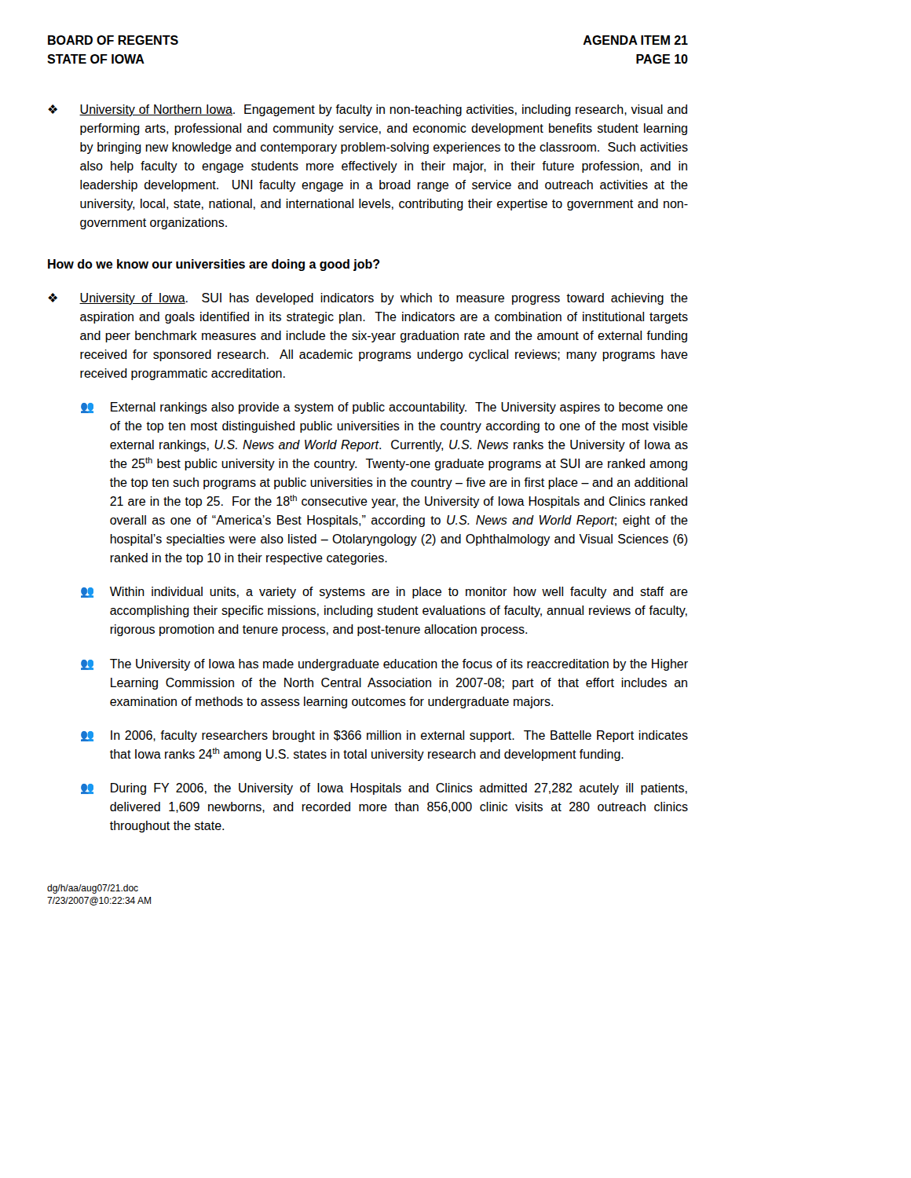BOARD OF REGENTS STATE OF IOWA
AGENDA ITEM 21 PAGE 10
❖
University of Northern Iowa. Engagement by faculty in non-teaching activities, including research, visual and performing arts, professional and community service, and economic development benefits student learning by bringing new knowledge and contemporary problem-solving experiences to the classroom. Such activities also help faculty to engage students more effectively in their major, in their future profession, and in leadership development. UNI faculty engage in a broad range of service and outreach activities at the university, local, state, national, and international levels, contributing their expertise to government and non-government organizations.
How do we know our universities are doing a good job?
❖
University of Iowa. SUI has developed indicators by which to measure progress toward achieving the aspiration and goals identified in its strategic plan. The indicators are a combination of institutional targets and peer benchmark measures and include the six-year graduation rate and the amount of external funding received for sponsored research. All academic programs undergo cyclical reviews; many programs have received programmatic accreditation.
👥
External rankings also provide a system of public accountability. The University aspires to become one of the top ten most distinguished public universities in the country according to one of the most visible external rankings, U.S. News and World Report. Currently, U.S. News ranks the University of Iowa as the 25th best public university in the country. Twenty-one graduate programs at SUI are ranked among the top ten such programs at public universities in the country – five are in first place – and an additional 21 are in the top 25. For the 18th consecutive year, the University of Iowa Hospitals and Clinics ranked overall as one of “America’s Best Hospitals,” according to U.S. News and World Report; eight of the hospital’s specialties were also listed – Otolaryngology (2) and Ophthalmology and Visual Sciences (6) ranked in the top 10 in their respective categories.
👥
Within individual units, a variety of systems are in place to monitor how well faculty and staff are accomplishing their specific missions, including student evaluations of faculty, annual reviews of faculty, rigorous promotion and tenure process, and post-tenure allocation process.
👥
The University of Iowa has made undergraduate education the focus of its reaccreditation by the Higher Learning Commission of the North Central Association in 2007-08; part of that effort includes an examination of methods to assess learning outcomes for undergraduate majors.
👥
In 2006, faculty researchers brought in $366 million in external support. The Battelle Report indicates that Iowa ranks 24th among U.S. states in total university research and development funding.
👥
During FY 2006, the University of Iowa Hospitals and Clinics admitted 27,282 acutely ill patients, delivered 1,609 newborns, and recorded more than 856,000 clinic visits at 280 outreach clinics throughout the state.
dg/h/aa/aug07/21.doc
7/23/2007@10:22:34 AM